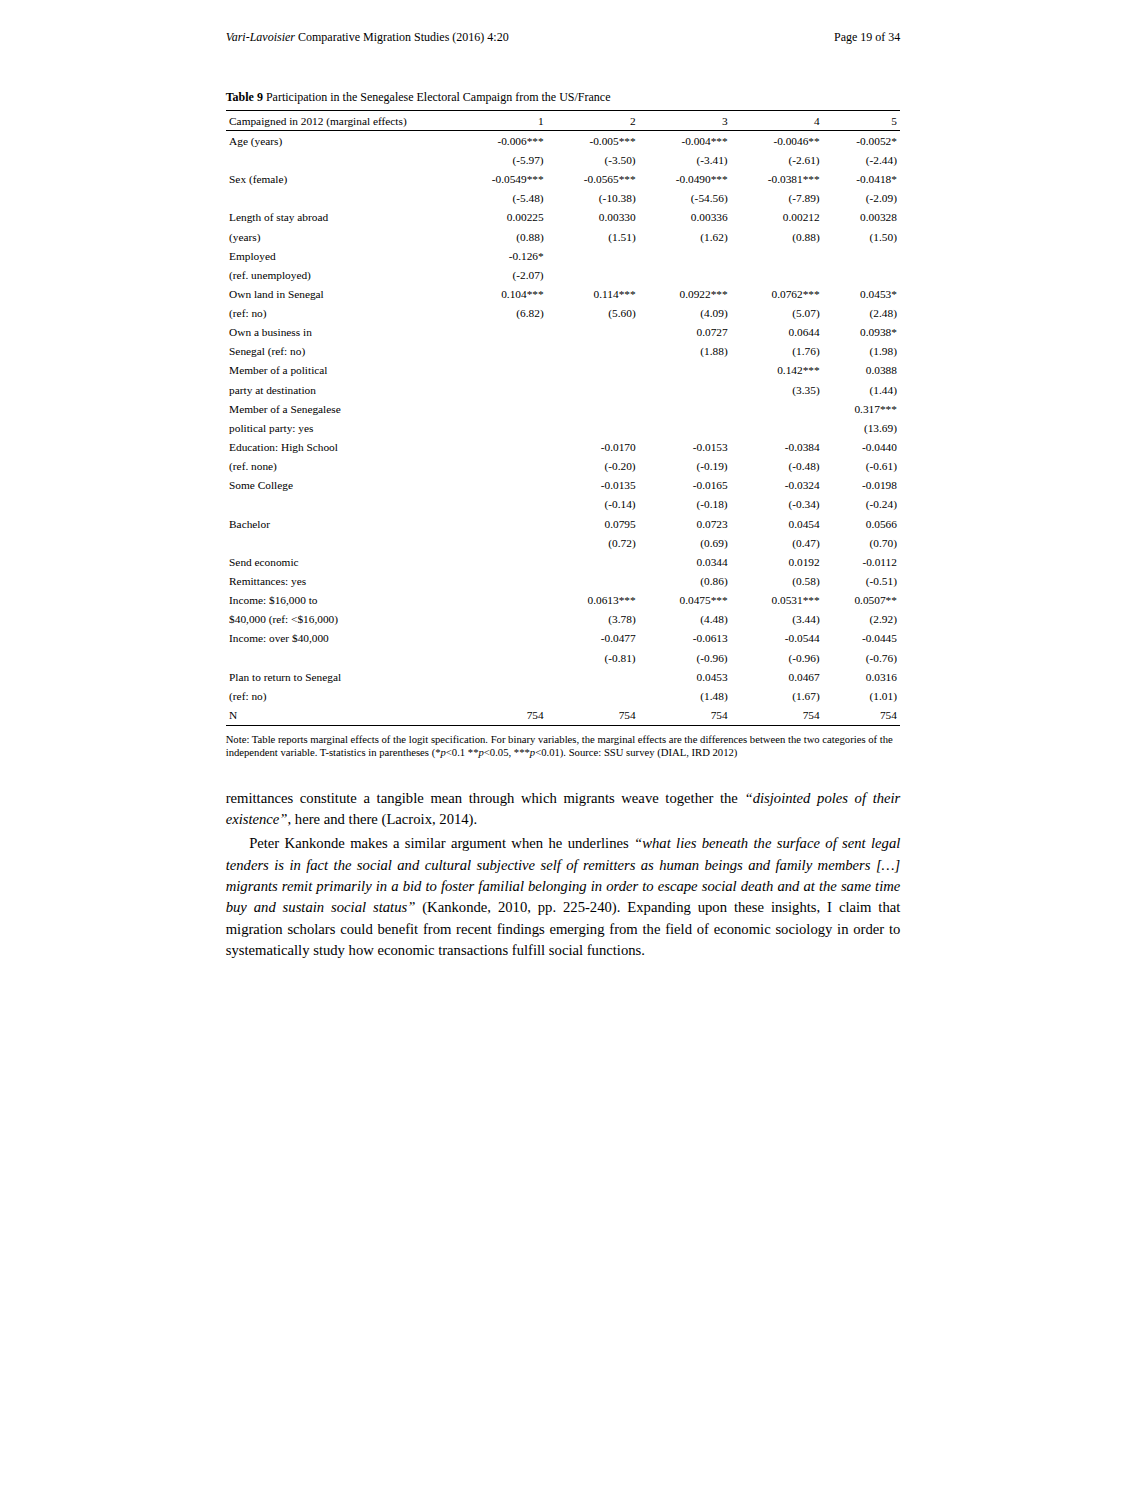Vari-Lavoisier Comparative Migration Studies (2016) 4:20 Page 19 of 34
Table 9 Participation in the Senegalese Electoral Campaign from the US/France
| Campaigned in 2012 (marginal effects) | 1 | 2 | 3 | 4 | 5 |
| --- | --- | --- | --- | --- | --- |
| Age (years) | -0.006*** | -0.005*** | -0.004*** | -0.0046** | -0.0052* |
| | (-5.97) | (-3.50) | (-3.41) | (-2.61) | (-2.44) |
| Sex (female) | -0.0549*** | -0.0565*** | -0.0490*** | -0.0381*** | -0.0418* |
| | (-5.48) | (-10.38) | (-54.56) | (-7.89) | (-2.09) |
| Length of stay abroad | 0.00225 | 0.00330 | 0.00336 | 0.00212 | 0.00328 |
| (years) | (0.88) | (1.51) | (1.62) | (0.88) | (1.50) |
| Employed | -0.126* | | | | |
| (ref. unemployed) | (-2.07) | | | | |
| Own land in Senegal | 0.104*** | 0.114*** | 0.0922*** | 0.0762*** | 0.0453* |
| (ref: no) | (6.82) | (5.60) | (4.09) | (5.07) | (2.48) |
| Own a business in | | | 0.0727 | 0.0644 | 0.0938* |
| Senegal (ref: no) | | | (1.88) | (1.76) | (1.98) |
| Member of a political | | | | 0.142*** | 0.0388 |
| party at destination | | | | (3.35) | (1.44) |
| Member of a Senegalese | | | | | 0.317*** |
| political party: yes | | | | | (13.69) |
| Education: High School | | -0.0170 | -0.0153 | -0.0384 | -0.0440 |
| (ref. none) | | (-0.20) | (-0.19) | (-0.48) | (-0.61) |
| Some College | | -0.0135 | -0.0165 | -0.0324 | -0.0198 |
| | | (-0.14) | (-0.18) | (-0.34) | (-0.24) |
| Bachelor | | 0.0795 | 0.0723 | 0.0454 | 0.0566 |
| | | (0.72) | (0.69) | (0.47) | (0.70) |
| Send economic | | | 0.0344 | 0.0192 | -0.0112 |
| Remittances: yes | | | (0.86) | (0.58) | (-0.51) |
| Income: $16,000 to | | 0.0613*** | 0.0475*** | 0.0531*** | 0.0507** |
| $40,000 (ref: <$16,000) | | (3.78) | (4.48) | (3.44) | (2.92) |
| Income: over $40,000 | | -0.0477 | -0.0613 | -0.0544 | -0.0445 |
| | | (-0.81) | (-0.96) | (-0.96) | (-0.76) |
| Plan to return to Senegal | | | 0.0453 | 0.0467 | 0.0316 |
| (ref: no) | | | (1.48) | (1.67) | (1.01) |
| N | 754 | 754 | 754 | 754 | 754 |
Note: Table reports marginal effects of the logit specification. For binary variables, the marginal effects are the differences between the two categories of the independent variable. T-statistics in parentheses (*p<0.1 **p<0.05, ***p<0.01). Source: SSU survey (DIAL, IRD 2012)
remittances constitute a tangible mean through which migrants weave together the “disjointed poles of their existence”, here and there (Lacroix, 2014).
Peter Kankonde makes a similar argument when he underlines “what lies beneath the surface of sent legal tenders is in fact the social and cultural subjective self of remitters as human beings and family members […] migrants remit primarily in a bid to foster familial belonging in order to escape social death and at the same time buy and sustain social status” (Kankonde, 2010, pp. 225-240). Expanding upon these insights, I claim that migration scholars could benefit from recent findings emerging from the field of economic sociology in order to systematically study how economic transactions fulfill social functions.